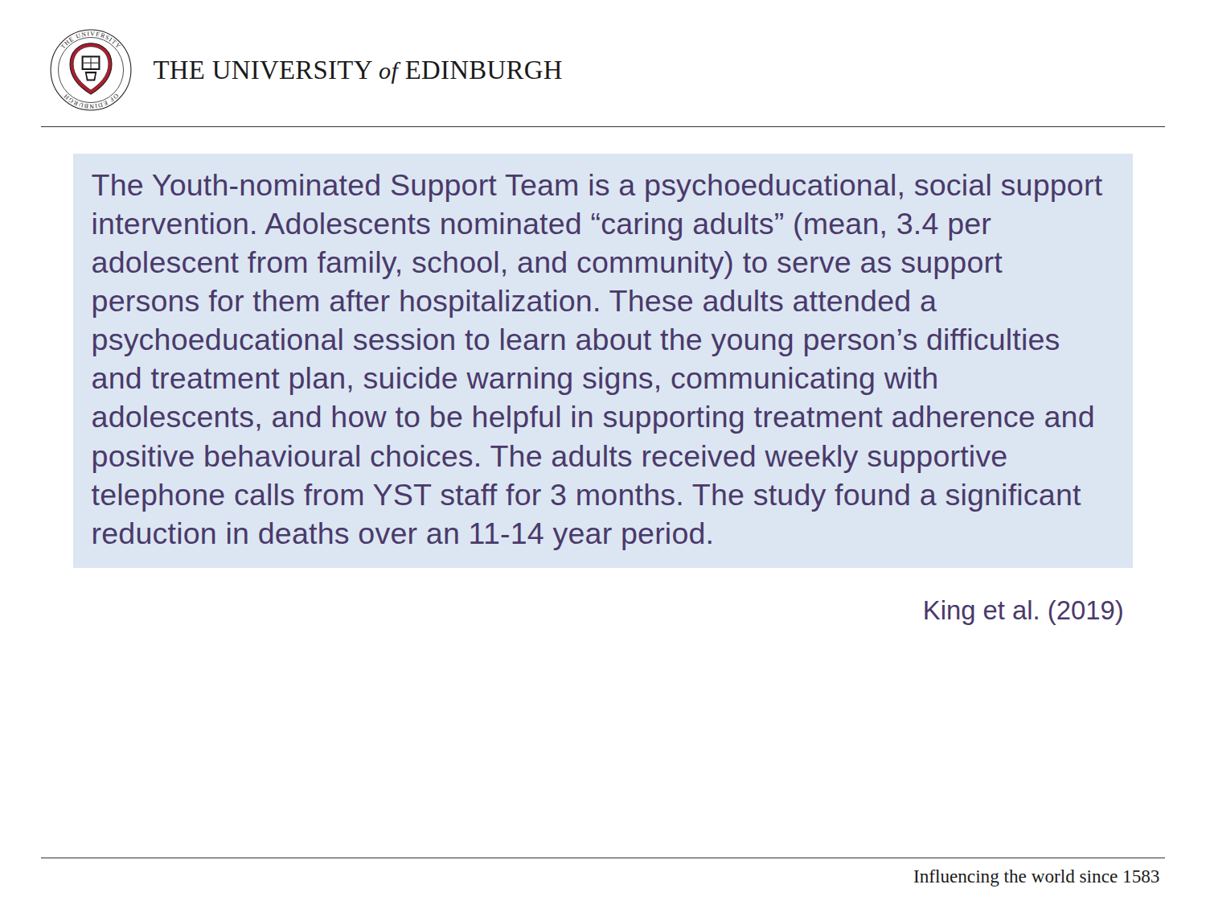THE UNIVERSITY OF EDINBURGH
THE UNIVERSITY of EDINBURGH
The Youth-nominated Support Team is a psychoeducational, social support intervention. Adolescents nominated “caring adults” (mean, 3.4 per adolescent from family, school, and community) to serve as support persons for them after hospitalization. These adults attended a psychoeducational session to learn about the young person’s difficulties and treatment plan, suicide warning signs, communicating with adolescents, and how to be helpful in supporting treatment adherence and positive behavioural choices. The adults received weekly supportive telephone calls from YST staff for 3 months. The study found a significant reduction in deaths over an 11-14 year period.
King et al. (2019)
Influencing the world since 1583